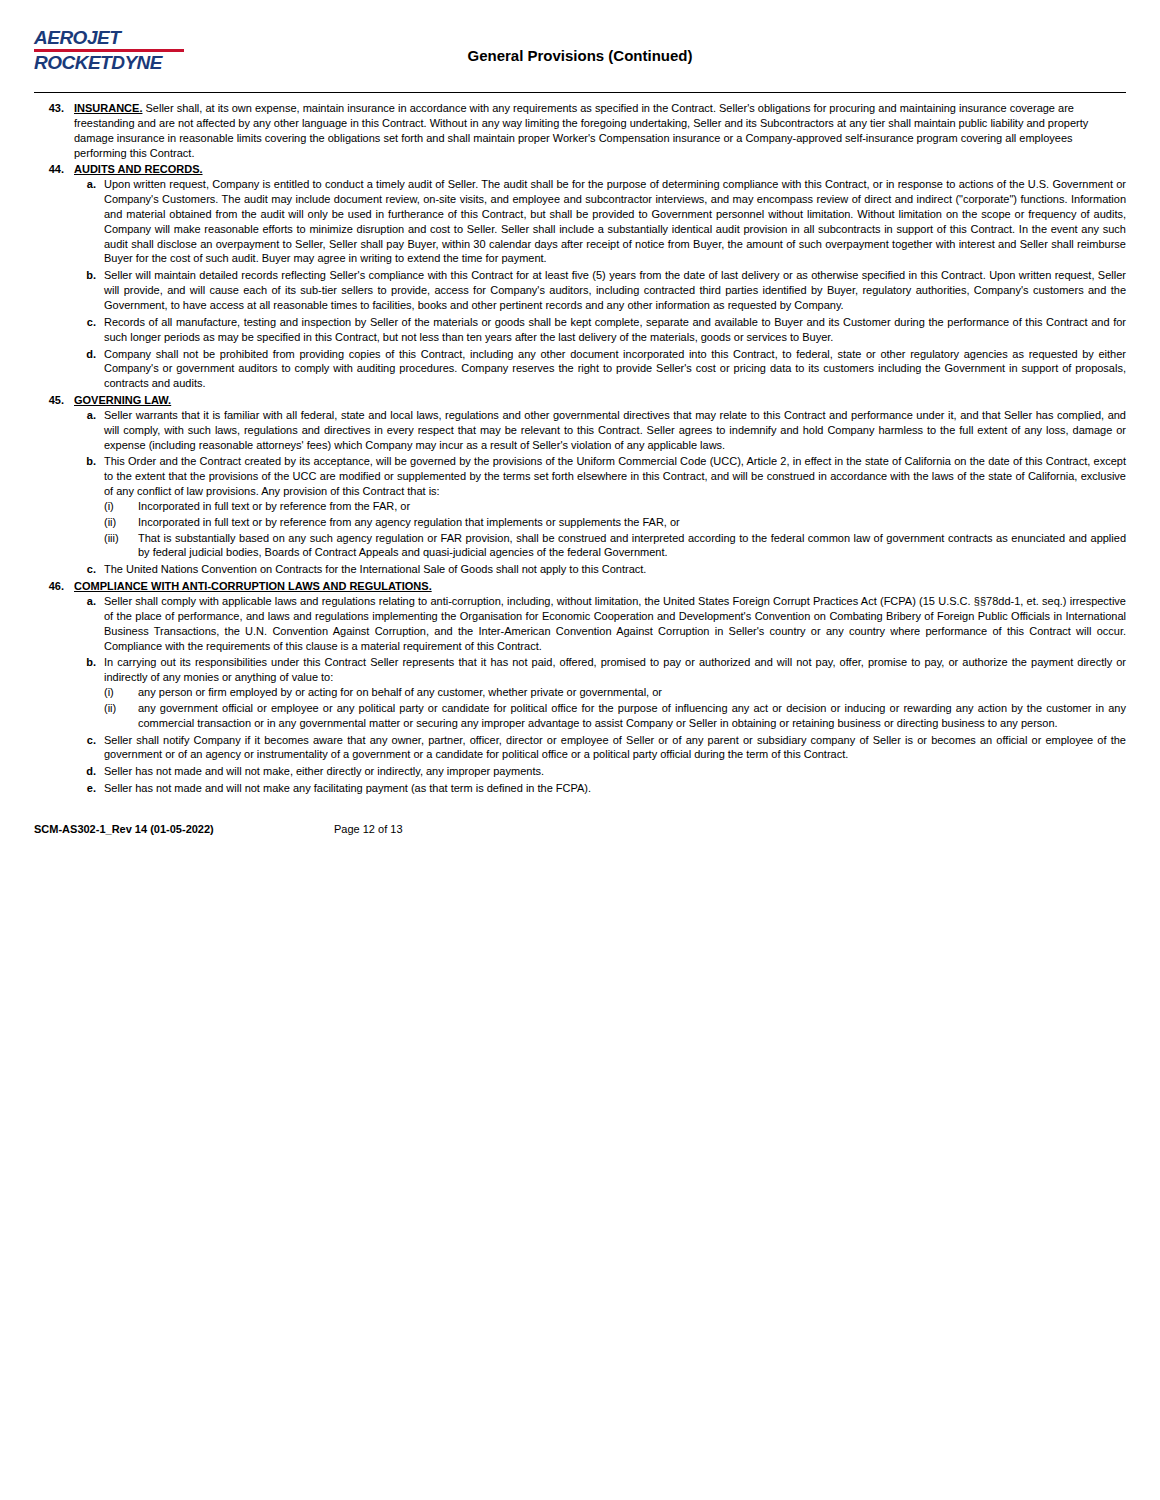AEROJET ROCKETDYNE
General Provisions (Continued)
43. INSURANCE. Seller shall, at its own expense, maintain insurance in accordance with any requirements as specified in the Contract. Seller's obligations for procuring and maintaining insurance coverage are freestanding and are not affected by any other language in this Contract. Without in any way limiting the foregoing undertaking, Seller and its Subcontractors at any tier shall maintain public liability and property damage insurance in reasonable limits covering the obligations set forth and shall maintain proper Worker's Compensation insurance or a Company-approved self-insurance program covering all employees performing this Contract.
44. AUDITS AND RECORDS.
a. Upon written request, Company is entitled to conduct a timely audit of Seller. The audit shall be for the purpose of determining compliance with this Contract, or in response to actions of the U.S. Government or Company's Customers. The audit may include document review, on-site visits, and employee and subcontractor interviews, and may encompass review of direct and indirect ("corporate") functions. Information and material obtained from the audit will only be used in furtherance of this Contract, but shall be provided to Government personnel without limitation. Without limitation on the scope or frequency of audits, Company will make reasonable efforts to minimize disruption and cost to Seller. Seller shall include a substantially identical audit provision in all subcontracts in support of this Contract. In the event any such audit shall disclose an overpayment to Seller, Seller shall pay Buyer, within 30 calendar days after receipt of notice from Buyer, the amount of such overpayment together with interest and Seller shall reimburse Buyer for the cost of such audit. Buyer may agree in writing to extend the time for payment.
b. Seller will maintain detailed records reflecting Seller's compliance with this Contract for at least five (5) years from the date of last delivery or as otherwise specified in this Contract. Upon written request, Seller will provide, and will cause each of its sub-tier sellers to provide, access for Company's auditors, including contracted third parties identified by Buyer, regulatory authorities, Company's customers and the Government, to have access at all reasonable times to facilities, books and other pertinent records and any other information as requested by Company.
c. Records of all manufacture, testing and inspection by Seller of the materials or goods shall be kept complete, separate and available to Buyer and its Customer during the performance of this Contract and for such longer periods as may be specified in this Contract, but not less than ten years after the last delivery of the materials, goods or services to Buyer.
d. Company shall not be prohibited from providing copies of this Contract, including any other document incorporated into this Contract, to federal, state or other regulatory agencies as requested by either Company's or government auditors to comply with auditing procedures. Company reserves the right to provide Seller's cost or pricing data to its customers including the Government in support of proposals, contracts and audits.
45. GOVERNING LAW.
a. Seller warrants that it is familiar with all federal, state and local laws, regulations and other governmental directives that may relate to this Contract and performance under it, and that Seller has complied, and will comply, with such laws, regulations and directives in every respect that may be relevant to this Contract. Seller agrees to indemnify and hold Company harmless to the full extent of any loss, damage or expense (including reasonable attorneys' fees) which Company may incur as a result of Seller's violation of any applicable laws.
b. This Order and the Contract created by its acceptance, will be governed by the provisions of the Uniform Commercial Code (UCC), Article 2, in effect in the state of California on the date of this Contract, except to the extent that the provisions of the UCC are modified or supplemented by the terms set forth elsewhere in this Contract, and will be construed in accordance with the laws of the state of California, exclusive of any conflict of law provisions. Any provision of this Contract that is:
(i) Incorporated in full text or by reference from the FAR, or
(ii) Incorporated in full text or by reference from any agency regulation that implements or supplements the FAR, or
(iii) That is substantially based on any such agency regulation or FAR provision, shall be construed and interpreted according to the federal common law of government contracts as enunciated and applied by federal judicial bodies, Boards of Contract Appeals and quasi-judicial agencies of the federal Government.
c. The United Nations Convention on Contracts for the International Sale of Goods shall not apply to this Contract.
46. COMPLIANCE WITH ANTI-CORRUPTION LAWS AND REGULATIONS.
a. Seller shall comply with applicable laws and regulations relating to anti-corruption, including, without limitation, the United States Foreign Corrupt Practices Act (FCPA) (15 U.S.C. §§78dd-1, et. seq.) irrespective of the place of performance, and laws and regulations implementing the Organisation for Economic Cooperation and Development's Convention on Combating Bribery of Foreign Public Officials in International Business Transactions, the U.N. Convention Against Corruption, and the Inter-American Convention Against Corruption in Seller's country or any country where performance of this Contract will occur. Compliance with the requirements of this clause is a material requirement of this Contract.
b. In carrying out its responsibilities under this Contract Seller represents that it has not paid, offered, promised to pay or authorized and will not pay, offer, promise to pay, or authorize the payment directly or indirectly of any monies or anything of value to:
(i) any person or firm employed by or acting for on behalf of any customer, whether private or governmental, or
(ii) any government official or employee or any political party or candidate for political office for the purpose of influencing any act or decision or inducing or rewarding any action by the customer in any commercial transaction or in any governmental matter or securing any improper advantage to assist Company or Seller in obtaining or retaining business or directing business to any person.
c. Seller shall notify Company if it becomes aware that any owner, partner, officer, director or employee of Seller or of any parent or subsidiary company of Seller is or becomes an official or employee of the government or of an agency or instrumentality of a government or a candidate for political office or a political party official during the term of this Contract.
d. Seller has not made and will not make, either directly or indirectly, any improper payments.
e. Seller has not made and will not make any facilitating payment (as that term is defined in the FCPA).
SCM-AS302-1_Rev 14 (01-05-2022) Page 12 of 13